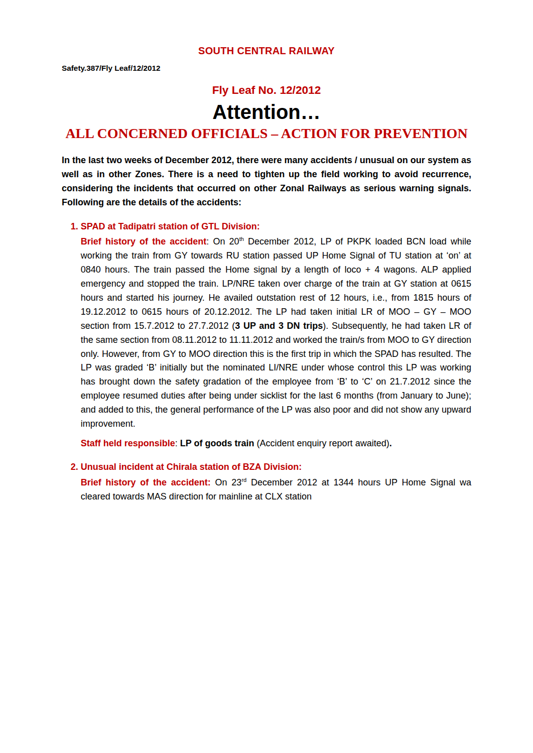SOUTH CENTRAL RAILWAY
Safety.387/Fly Leaf/12/2012
Fly Leaf No. 12/2012
Attention…
ALL CONCERNED OFFICIALS – ACTION FOR PREVENTION
In the last two weeks of December 2012, there were many accidents / unusual on our system as well as in other Zones. There is a need to tighten up the field working to avoid recurrence, considering the incidents that occurred on other Zonal Railways as serious warning signals. Following are the details of the accidents:
SPAD at Tadipatri station of GTL Division:
Brief history of the accident: On 20th December 2012, LP of PKPK loaded BCN load while working the train from GY towards RU station passed UP Home Signal of TU station at ‘on’ at 0840 hours. The train passed the Home signal by a length of loco + 4 wagons. ALP applied emergency and stopped the train. LP/NRE taken over charge of the train at GY station at 0615 hours and started his journey. He availed outstation rest of 12 hours, i.e., from 1815 hours of 19.12.2012 to 0615 hours of 20.12.2012. The LP had taken initial LR of MOO – GY – MOO section from 15.7.2012 to 27.7.2012 (3 UP and 3 DN trips). Subsequently, he had taken LR of the same section from 08.11.2012 to 11.11.2012 and worked the train/s from MOO to GY direction only. However, from GY to MOO direction this is the first trip in which the SPAD has resulted. The LP was graded ‘B’ initially but the nominated LI/NRE under whose control this LP was working has brought down the safety gradation of the employee from ‘B’ to ‘C’ on 21.7.2012 since the employee resumed duties after being under sicklist for the last 6 months (from January to June); and added to this, the general performance of the LP was also poor and did not show any upward improvement.
Staff held responsible: LP of goods train (Accident enquiry report awaited).
Unusual incident at Chirala station of BZA Division:
Brief history of the accident: On 23rd December 2012 at 1344 hours UP Home Signal wa cleared towards MAS direction for mainline at CLX station